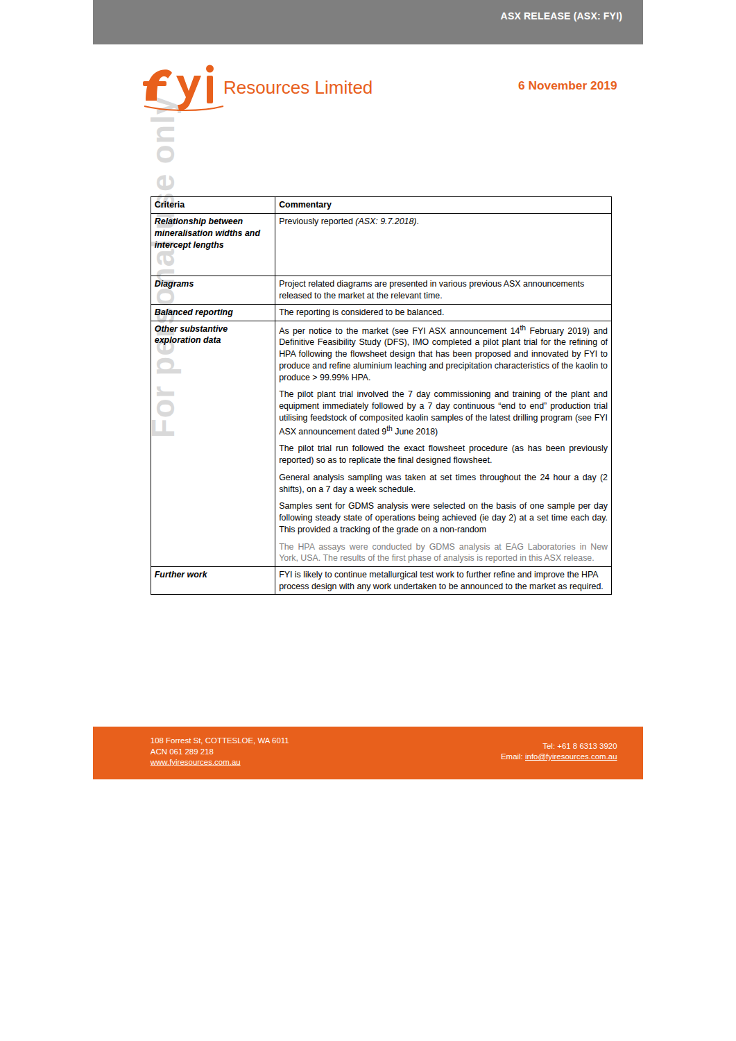ASX RELEASE (ASX: FYI)
For personal use only
Resources Limited
6 November 2019
| Criteria | Commentary |
| --- | --- |
| Relationship between mineralisation widths and intercept lengths | Previously reported (ASX: 9.7.2018) . |
| Diagrams | Project related diagrams are presented in various previous ASX announcements released to the market at the relevant time. |
| Balanced reporting | The reporting is considered to be balanced. |
| Other substantive exploration data | As per notice to the market (see FYI ASX announcement 14 th February 2019) and Definitive Feasibility Study (DFS), IMO completed a pilot plant trial for the refining of HPA following the flowsheet design that has been proposed and innovated by FYI to produce and refine aluminium leaching and precipitation characteristics of the kaolin to produce > 99.99% HPA. The pilot plant trial involved the 7 day commissioning and training of the plant and equipment immediately followed by a 7 day continuous “end to end” production trial utilising feedstock of composited kaolin samples of the latest drilling program (see FYI ASX announcement dated 9 th June 2018) The pilot trial run followed the exact flowsheet procedure (as has been previously reported) so as to replicate the final designed flowsheet. General analysis sampling was taken at set times throughout the 24 hour a day (2 shifts), on a 7 day a week schedule. Samples sent for GDMS analysis were selected on the basis of one sample per day following steady state of operations being achieved (ie day 2) at a set time each day. This provided a tracking of the grade on a non-random The HPA assays were conducted by GDMS analysis at EAG Laboratories in New York, USA. The results of the first phase of analysis is reported in this ASX release. |
| Further work | FYI is likely to continue metallurgical test work to further refine and improve the HPA process design with any work undertaken to be announced to the market as required. |
108 Forrest St, COTTESLOE, WA 6011
ACN 061 289 218
www.fyiresources.com.au
Tel: +61 8 6313 3920
Email: info@fyiresources.com.au